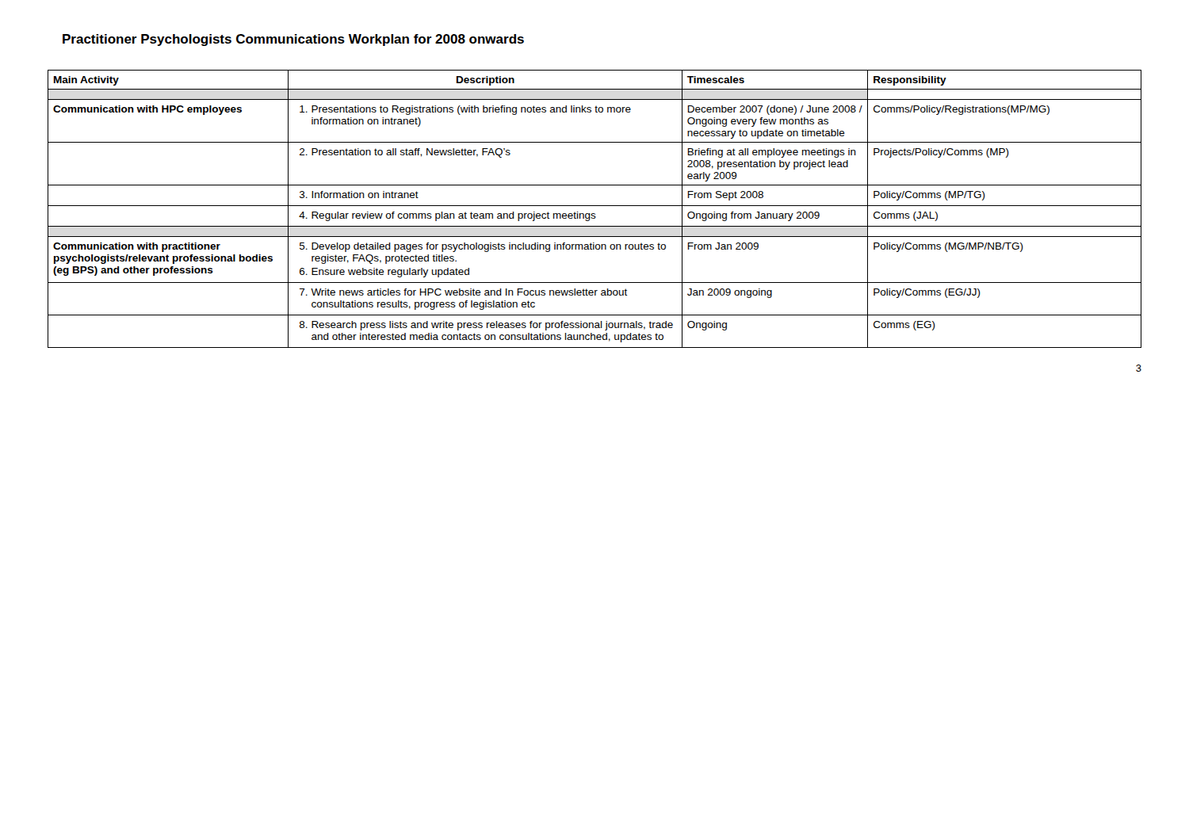Practitioner Psychologists Communications Workplan for 2008 onwards
| Main Activity | Description | Timescales | Responsibility |
| --- | --- | --- | --- |
| Communication with HPC employees | Presentations to Registrations (with briefing notes and links to more information on intranet) | December 2007 (done) / June 2008 / Ongoing every few months as necessary to update on timetable | Comms/Policy/Registrations(MP/MG) |
| | Presentation to all staff, Newsletter, FAQ’s | Briefing at all employee meetings in 2008, presentation by project lead early 2009 | Projects/Policy/Comms (MP) |
| | Information on intranet | From Sept 2008 | Policy/Comms (MP/TG) |
| | Regular review of comms plan at team and project meetings | Ongoing from January 2009 | Comms (JAL) |
| Communication with practitioner psychologists/relevant professional bodies (eg BPS) and other professions | Develop detailed pages for psychologists including information on routes to register, FAQs, protected titles. Ensure website regularly updated | From Jan 2009 | Policy/Comms (MG/MP/NB/TG) |
| | Write news articles for HPC website and In Focus newsletter about consultations results, progress of legislation etc | Jan 2009 ongoing | Policy/Comms (EG/JJ) |
| | Research press lists and write press releases for professional journals, trade and other interested media contacts on consultations launched, updates to | Ongoing | Comms (EG) |
3